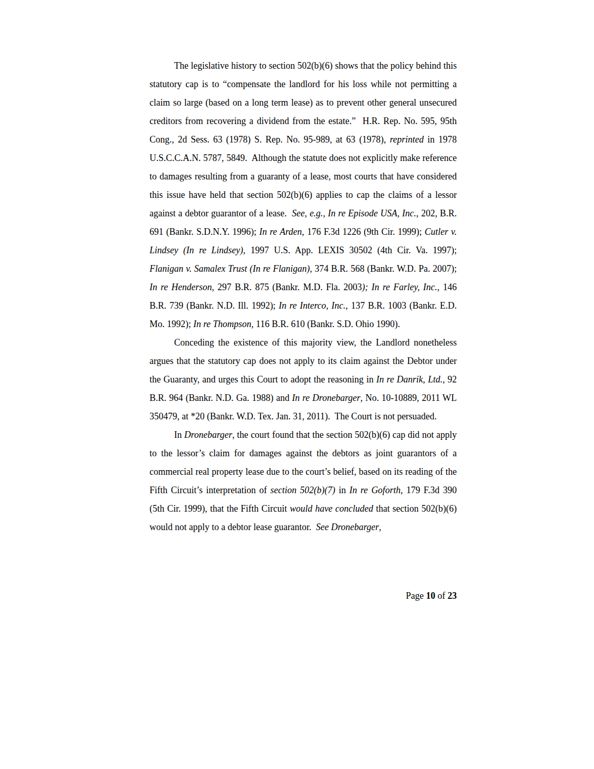The legislative history to section 502(b)(6) shows that the policy behind this statutory cap is to “compensate the landlord for his loss while not permitting a claim so large (based on a long term lease) as to prevent other general unsecured creditors from recovering a dividend from the estate.” H.R. Rep. No. 595, 95th Cong., 2d Sess. 63 (1978) S. Rep. No. 95-989, at 63 (1978), reprinted in 1978 U.S.C.C.A.N. 5787, 5849. Although the statute does not explicitly make reference to damages resulting from a guaranty of a lease, most courts that have considered this issue have held that section 502(b)(6) applies to cap the claims of a lessor against a debtor guarantor of a lease. See, e.g., In re Episode USA, Inc., 202, B.R. 691 (Bankr. S.D.N.Y. 1996); In re Arden, 176 F.3d 1226 (9th Cir. 1999); Cutler v. Lindsey (In re Lindsey), 1997 U.S. App. LEXIS 30502 (4th Cir. Va. 1997); Flanigan v. Samalex Trust (In re Flanigan), 374 B.R. 568 (Bankr. W.D. Pa. 2007); In re Henderson, 297 B.R. 875 (Bankr. M.D. Fla. 2003); In re Farley, Inc., 146 B.R. 739 (Bankr. N.D. Ill. 1992); In re Interco, Inc., 137 B.R. 1003 (Bankr. E.D. Mo. 1992); In re Thompson, 116 B.R. 610 (Bankr. S.D. Ohio 1990).
Conceding the existence of this majority view, the Landlord nonetheless argues that the statutory cap does not apply to its claim against the Debtor under the Guaranty, and urges this Court to adopt the reasoning in In re Danrik, Ltd., 92 B.R. 964 (Bankr. N.D. Ga. 1988) and In re Dronebarger, No. 10-10889, 2011 WL 350479, at *20 (Bankr. W.D. Tex. Jan. 31, 2011). The Court is not persuaded.
In Dronebarger, the court found that the section 502(b)(6) cap did not apply to the lessor’s claim for damages against the debtors as joint guarantors of a commercial real property lease due to the court’s belief, based on its reading of the Fifth Circuit’s interpretation of section 502(b)(7) in In re Goforth, 179 F.3d 390 (5th Cir. 1999), that the Fifth Circuit would have concluded that section 502(b)(6) would not apply to a debtor lease guarantor. See Dronebarger,
Page 10 of 23